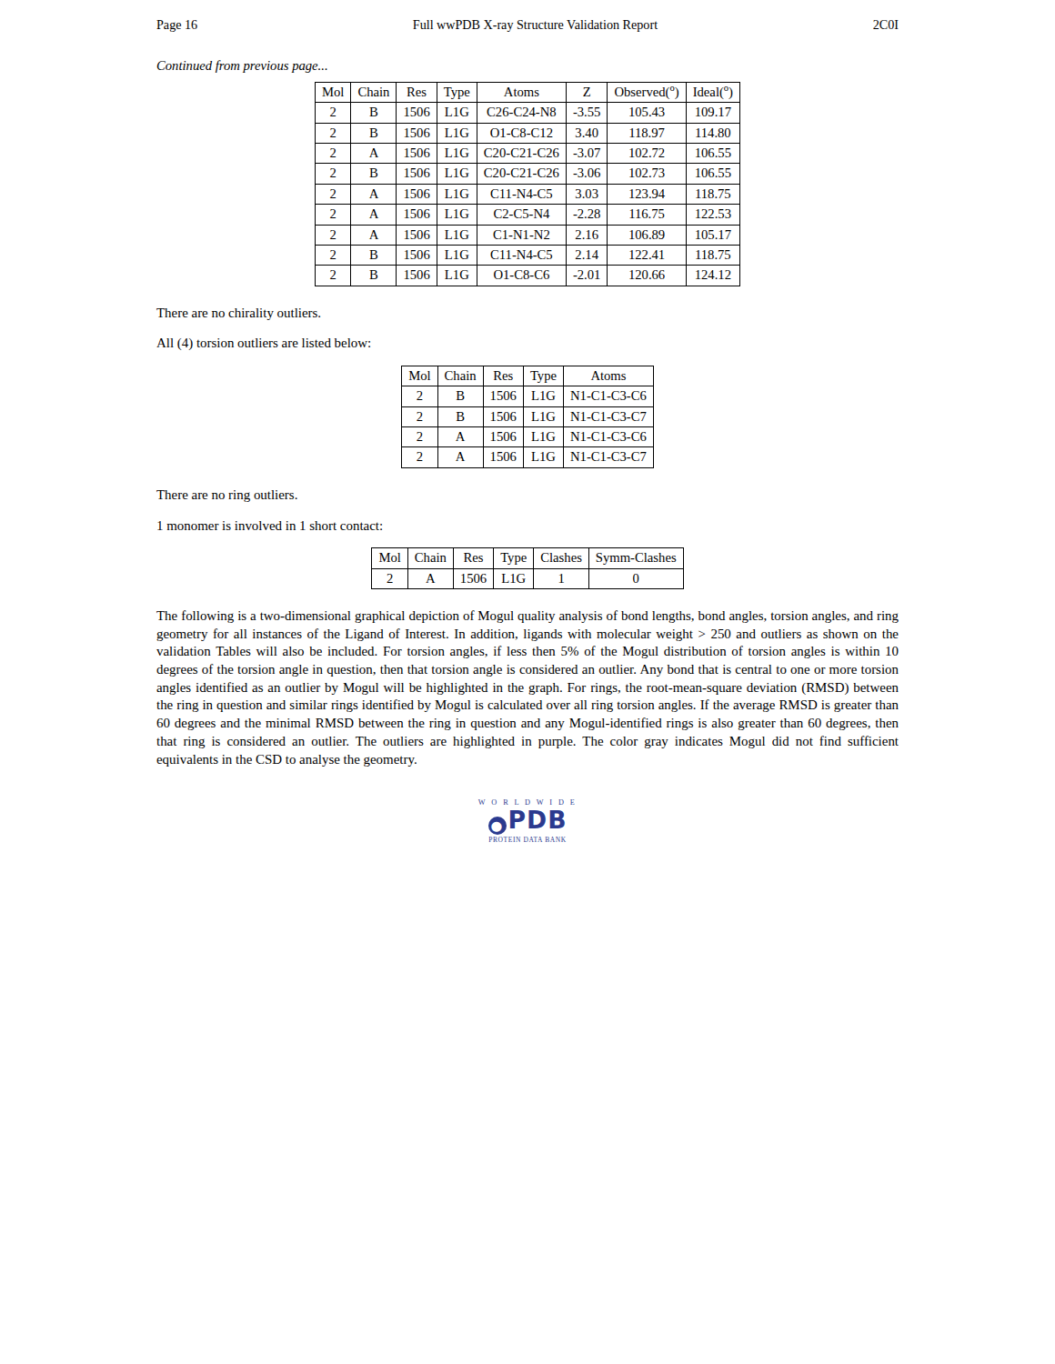Page 16 Full wwPDB X-ray Structure Validation Report 2C0I
Continued from previous page...
| Mol | Chain | Res | Type | Atoms | Z | Observed( o ) | Ideal( o ) |
| --- | --- | --- | --- | --- | --- | --- | --- |
| 2 | B | 1506 | L1G | C26-C24-N8 | -3.55 | 105.43 | 109.17 |
| 2 | B | 1506 | L1G | O1-C8-C12 | 3.40 | 118.97 | 114.80 |
| 2 | A | 1506 | L1G | C20-C21-C26 | -3.07 | 102.72 | 106.55 |
| 2 | B | 1506 | L1G | C20-C21-C26 | -3.06 | 102.73 | 106.55 |
| 2 | A | 1506 | L1G | C11-N4-C5 | 3.03 | 123.94 | 118.75 |
| 2 | A | 1506 | L1G | C2-C5-N4 | -2.28 | 116.75 | 122.53 |
| 2 | A | 1506 | L1G | C1-N1-N2 | 2.16 | 106.89 | 105.17 |
| 2 | B | 1506 | L1G | C11-N4-C5 | 2.14 | 122.41 | 118.75 |
| 2 | B | 1506 | L1G | O1-C8-C6 | -2.01 | 120.66 | 124.12 |
There are no chirality outliers.
All (4) torsion outliers are listed below:
| Mol | Chain | Res | Type | Atoms |
| --- | --- | --- | --- | --- |
| 2 | B | 1506 | L1G | N1-C1-C3-C6 |
| 2 | B | 1506 | L1G | N1-C1-C3-C7 |
| 2 | A | 1506 | L1G | N1-C1-C3-C6 |
| 2 | A | 1506 | L1G | N1-C1-C3-C7 |
There are no ring outliers.
1 monomer is involved in 1 short contact:
| Mol | Chain | Res | Type | Clashes | Symm-Clashes |
| --- | --- | --- | --- | --- | --- |
| 2 | A | 1506 | L1G | 1 | 0 |
The following is a two-dimensional graphical depiction of Mogul quality analysis of bond lengths, bond angles, torsion angles, and ring geometry for all instances of the Ligand of Interest. In addition, ligands with molecular weight > 250 and outliers as shown on the validation Tables will also be included. For torsion angles, if less then 5% of the Mogul distribution of torsion angles is within 10 degrees of the torsion angle in question, then that torsion angle is considered an outlier. Any bond that is central to one or more torsion angles identified as an outlier by Mogul will be highlighted in the graph. For rings, the root-mean-square deviation (RMSD) between the ring in question and similar rings identified by Mogul is calculated over all ring torsion angles. If the average RMSD is greater than 60 degrees and the minimal RMSD between the ring in question and any Mogul-identified rings is also greater than 60 degrees, then that ring is considered an outlier. The outliers are highlighted in purple. The color gray indicates Mogul did not find sufficient equivalents in the CSD to analyse the geometry.
W O R L D W I D E
●PDB
PROTEIN DATA BANK